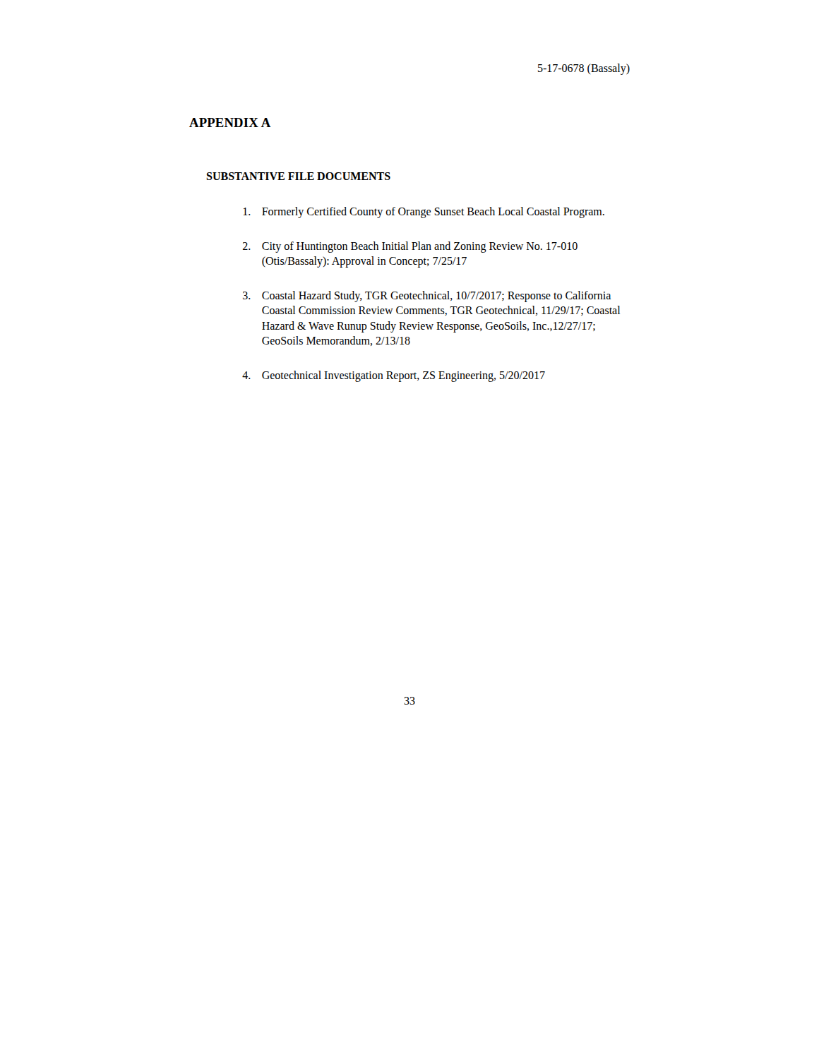5-17-0678 (Bassaly)
APPENDIX A
SUBSTANTIVE FILE DOCUMENTS
Formerly Certified County of Orange Sunset Beach Local Coastal Program.
City of Huntington Beach Initial Plan and Zoning Review No. 17-010 (Otis/Bassaly): Approval in Concept; 7/25/17
Coastal Hazard Study, TGR Geotechnical, 10/7/2017; Response to California Coastal Commission Review Comments, TGR Geotechnical, 11/29/17; Coastal Hazard & Wave Runup Study Review Response, GeoSoils, Inc.,12/27/17; GeoSoils Memorandum, 2/13/18
Geotechnical Investigation Report, ZS Engineering, 5/20/2017
33